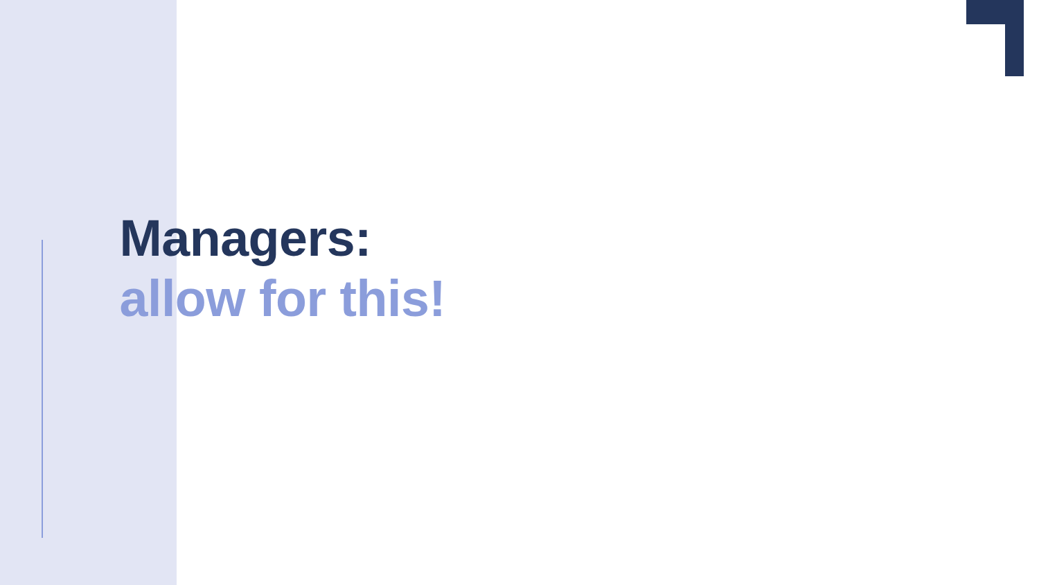Managers: allow for this!